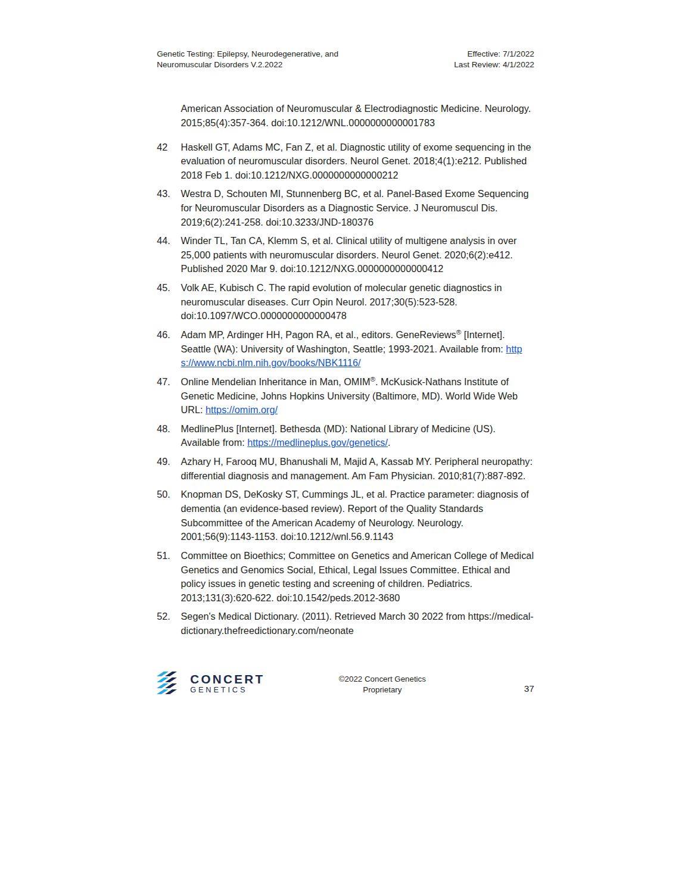Genetic Testing: Epilepsy, Neurodegenerative, and Neuromuscular Disorders V.2.2022
Effective: 7/1/2022
Last Review: 4/1/2022
American Association of Neuromuscular & Electrodiagnostic Medicine. Neurology. 2015;85(4):357-364. doi:10.1212/WNL.0000000000001783
42 Haskell GT, Adams MC, Fan Z, et al. Diagnostic utility of exome sequencing in the evaluation of neuromuscular disorders. Neurol Genet. 2018;4(1):e212. Published 2018 Feb 1. doi:10.1212/NXG.0000000000000212
43. Westra D, Schouten MI, Stunnenberg BC, et al. Panel-Based Exome Sequencing for Neuromuscular Disorders as a Diagnostic Service. J Neuromuscul Dis. 2019;6(2):241-258. doi:10.3233/JND-180376
44. Winder TL, Tan CA, Klemm S, et al. Clinical utility of multigene analysis in over 25,000 patients with neuromuscular disorders. Neurol Genet. 2020;6(2):e412. Published 2020 Mar 9. doi:10.1212/NXG.0000000000000412
45. Volk AE, Kubisch C. The rapid evolution of molecular genetic diagnostics in neuromuscular diseases. Curr Opin Neurol. 2017;30(5):523-528. doi:10.1097/WCO.0000000000000478
46. Adam MP, Ardinger HH, Pagon RA, et al., editors. GeneReviews® [Internet]. Seattle (WA): University of Washington, Seattle; 1993-2021. Available from: https://www.ncbi.nlm.nih.gov/books/NBK1116/
47. Online Mendelian Inheritance in Man, OMIM®. McKusick-Nathans Institute of Genetic Medicine, Johns Hopkins University (Baltimore, MD). World Wide Web URL: https://omim.org/
48. MedlinePlus [Internet]. Bethesda (MD): National Library of Medicine (US). Available from: https://medlineplus.gov/genetics/.
49. Azhary H, Farooq MU, Bhanushali M, Majid A, Kassab MY. Peripheral neuropathy: differential diagnosis and management. Am Fam Physician. 2010;81(7):887-892.
50. Knopman DS, DeKosky ST, Cummings JL, et al. Practice parameter: diagnosis of dementia (an evidence-based review). Report of the Quality Standards Subcommittee of the American Academy of Neurology. Neurology. 2001;56(9):1143-1153. doi:10.1212/wnl.56.9.1143
51. Committee on Bioethics; Committee on Genetics and American College of Medical Genetics and Genomics Social, Ethical, Legal Issues Committee. Ethical and policy issues in genetic testing and screening of children. Pediatrics. 2013;131(3):620-622. doi:10.1542/peds.2012-3680
52. Segen's Medical Dictionary. (2011). Retrieved March 30 2022 from https://medical-dictionary.thefreedictionary.com/neonate
CONCERT
GENETICS
©2022 Concert Genetics
Proprietary
37